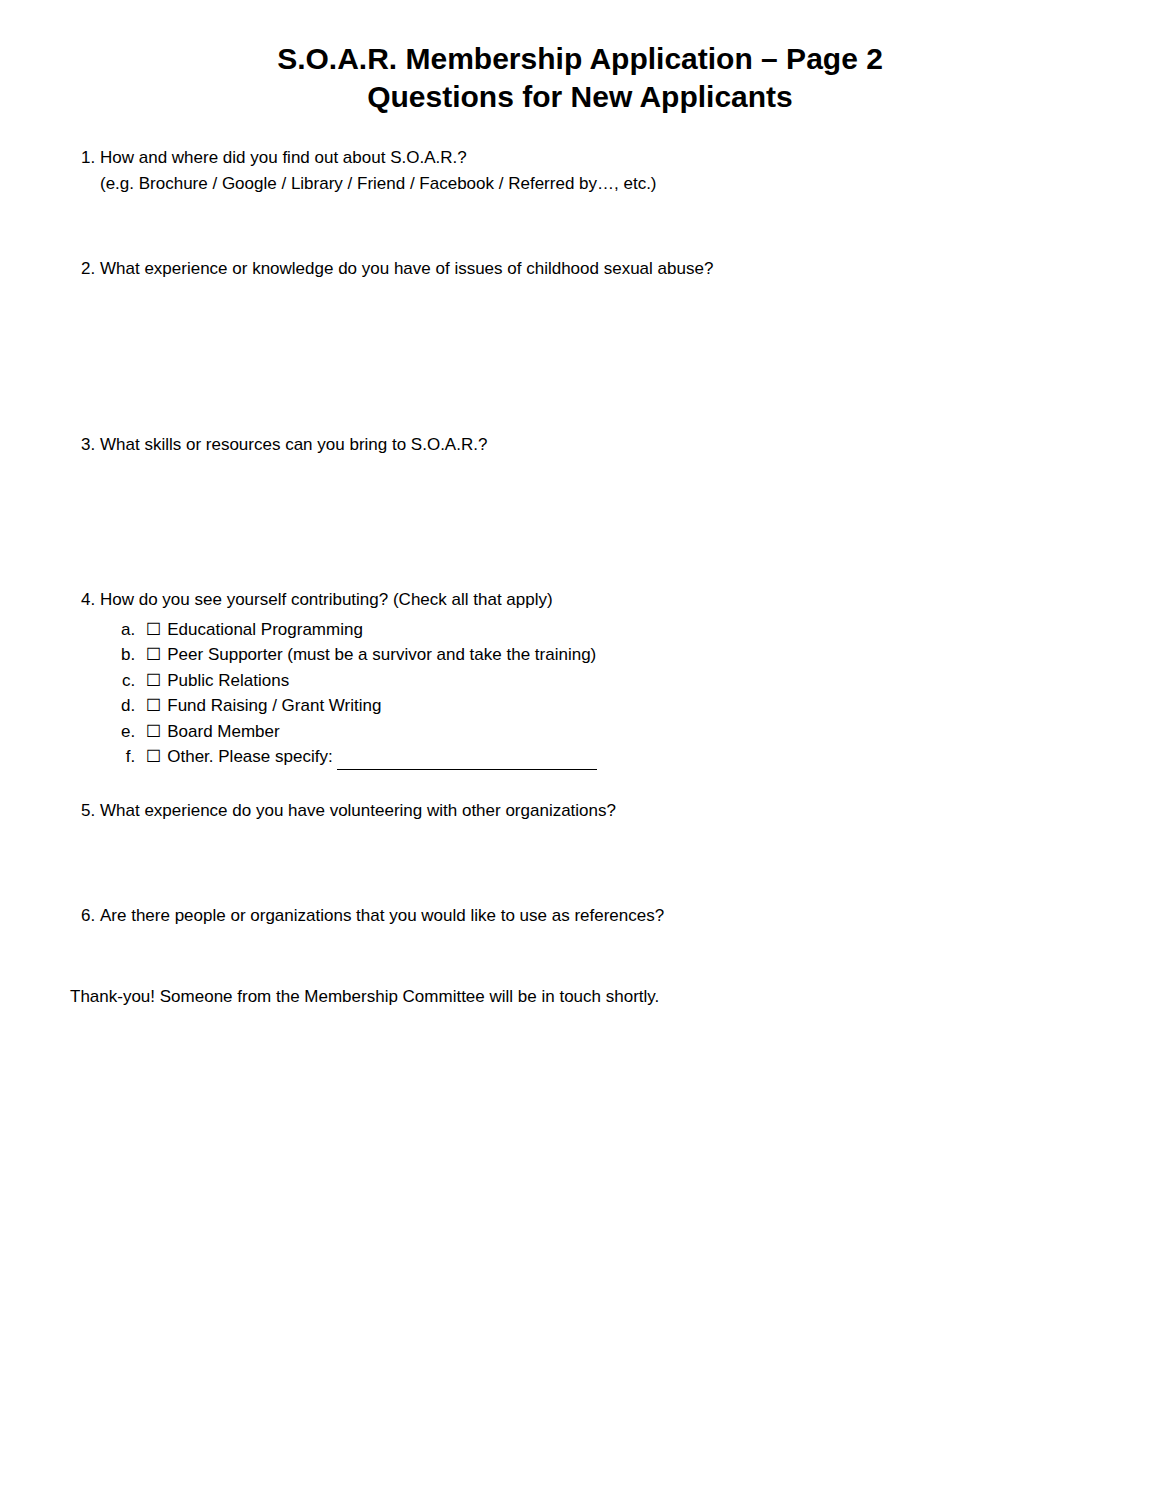S.O.A.R. Membership Application – Page 2 Questions for New Applicants
How and where did you find out about S.O.A.R.?
(e.g. Brochure / Google / Library / Friend / Facebook / Referred by…, etc.)
What experience or knowledge do you have of issues of childhood sexual abuse?
What skills or resources can you bring to S.O.A.R.?
How do you see yourself contributing? (Check all that apply)
☐Educational Programming
☐Peer Supporter (must be a survivor and take the training)
☐Public Relations
☐Fund Raising / Grant Writing
☐Board Member
☐Other. Please specify:
What experience do you have volunteering with other organizations?
Are there people or organizations that you would like to use as references?
Thank-you! Someone from the Membership Committee will be in touch shortly.